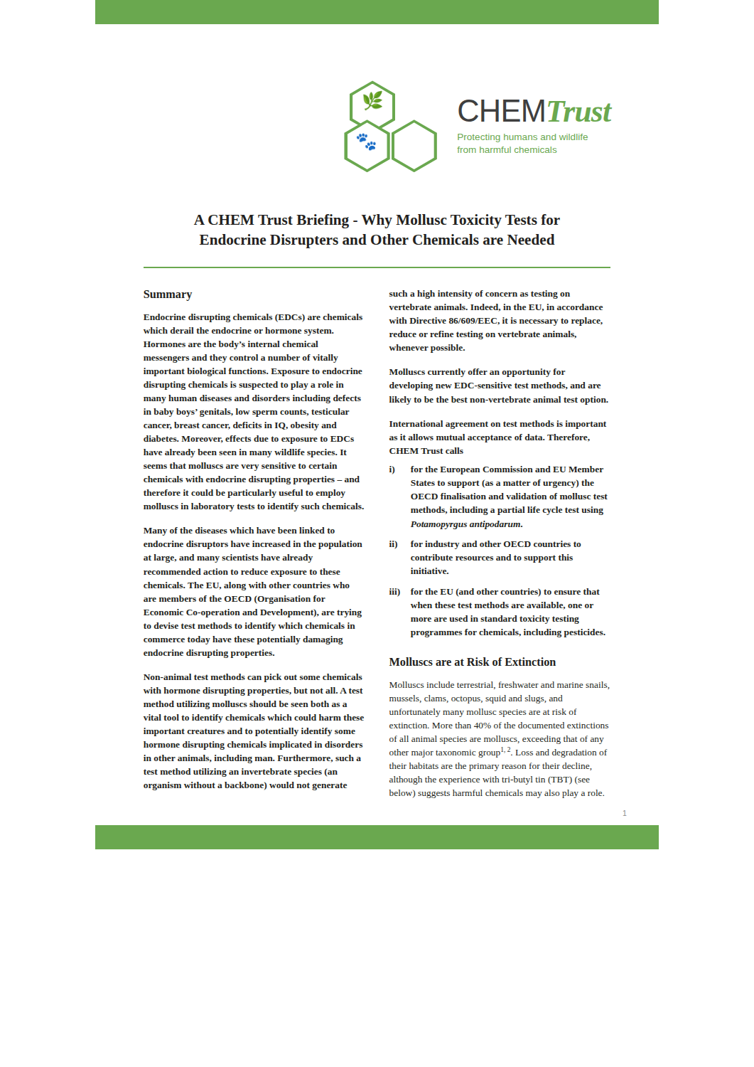🌿 🐾
CHEM Trust
Protecting humans and wildlife
from harmful chemicals
A CHEM Trust Briefing - Why Mollusc Toxicity Tests for Endocrine Disrupters and Other Chemicals are Needed
Summary
Endocrine disrupting chemicals (EDCs) are chemicals which derail the endocrine or hormone system. Hormones are the body’s internal chemical messengers and they control a number of vitally important biological functions. Exposure to endocrine disrupting chemicals is suspected to play a role in many human diseases and disorders including defects in baby boys’ genitals, low sperm counts, testicular cancer, breast cancer, deficits in IQ, obesity and diabetes. Moreover, effects due to exposure to EDCs have already been seen in many wildlife species. It seems that molluscs are very sensitive to certain chemicals with endocrine disrupting properties – and therefore it could be particularly useful to employ molluscs in laboratory tests to identify such chemicals.
Many of the diseases which have been linked to endocrine disruptors have increased in the population at large, and many scientists have already recommended action to reduce exposure to these chemicals. The EU, along with other countries who are members of the OECD (Organisation for Economic Co-operation and Development), are trying to devise test methods to identify which chemicals in commerce today have these potentially damaging endocrine disrupting properties.
Non-animal test methods can pick out some chemicals with hormone disrupting properties, but not all. A test method utilizing molluscs should be seen both as a vital tool to identify chemicals which could harm these important creatures and to potentially identify some hormone disrupting chemicals implicated in disorders in other animals, including man. Furthermore, such a test method utilizing an invertebrate species (an organism without a backbone) would not generate such a high intensity of concern as testing on vertebrate animals. Indeed, in the EU, in accordance with Directive 86/609/EEC, it is necessary to replace, reduce or refine testing on vertebrate animals, whenever possible.
Molluscs currently offer an opportunity for developing new EDC-sensitive test methods, and are likely to be the best non-vertebrate animal test option.
International agreement on test methods is important as it allows mutual acceptance of data. Therefore, CHEM Trust calls
i) for the European Commission and EU Member States to support (as a matter of urgency) the OECD finalisation and validation of mollusc test methods, including a partial life cycle test using Potamopyrgus antipodarum.
ii) for industry and other OECD countries to contribute resources and to support this initiative.
iii) for the EU (and other countries) to ensure that when these test methods are available, one or more are used in standard toxicity testing programmes for chemicals, including pesticides.
Molluscs are at Risk of Extinction
Molluscs include terrestrial, freshwater and marine snails, mussels, clams, octopus, squid and slugs, and unfortunately many mollusc species are at risk of extinction. More than 40% of the documented extinctions of all animal species are molluscs, exceeding that of any other major taxonomic group1, 2. Loss and degradation of their habitats are the primary reason for their decline, although the experience with tri-butyl tin (TBT) (see below) suggests harmful chemicals may also play a role.
1